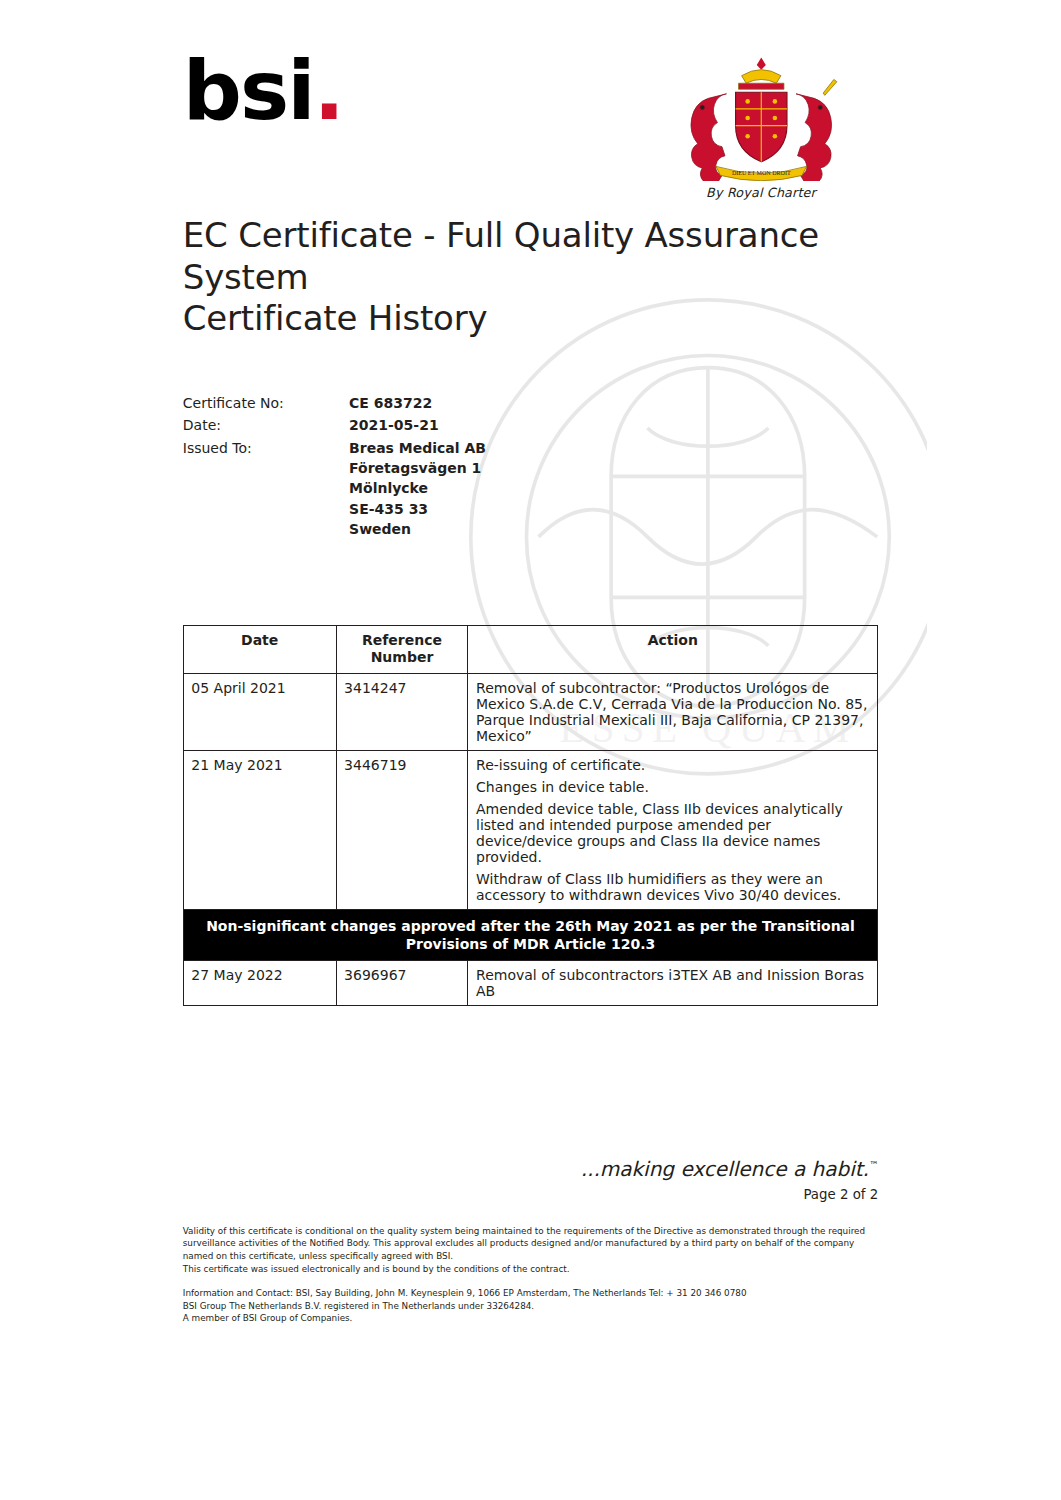ESSE QUAM
bsi.
DIEU ET MON DROIT
By Royal Charter
EC Certificate - Full Quality Assurance System
Certificate History
| Certificate No: | CE 683722 |
| Date: | 2021-05-21 |
| Issued To: | Breas Medical AB Företagsvägen 1 Mölnlycke SE-435 33 Sweden |
| Date | Reference Number | Action |
| --- | --- | --- |
| 05 April 2021 | 3414247 | Removal of subcontractor: “Productos Urológos de Mexico S.A.de C.V, Cerrada Via de la Produccion No. 85, Parque Industrial Mexicali III, Baja California, CP 21397, Mexico” |
| 21 May 2021 | 3446719 | Re-issuing of certificate. Changes in device table. Amended device table, Class IIb devices analytically listed and intended purpose amended per device/device groups and Class IIa device names provided. Withdraw of Class IIb humidifiers as they were an accessory to withdrawn devices Vivo 30/40 devices. |
| Non-significant changes approved after the 26th May 2021 as per the Transitional Provisions of MDR Article 120.3 |
| 27 May 2022 | 3696967 | Removal of subcontractors i3TEX AB and Inission Boras AB |
...making excellence a habit.™
Page 2 of 2
Validity of this certificate is conditional on the quality system being maintained to the requirements of the Directive as demonstrated through the required surveillance activities of the Notified Body. This approval excludes all products designed and/or manufactured by a third party on behalf of the company named on this certificate, unless specifically agreed with BSI.
This certificate was issued electronically and is bound by the conditions of the contract.
Information and Contact: BSI, Say Building, John M. Keynesplein 9, 1066 EP Amsterdam, The Netherlands Tel: + 31 20 346 0780
BSI Group The Netherlands B.V. registered in The Netherlands under 33264284.
A member of BSI Group of Companies.